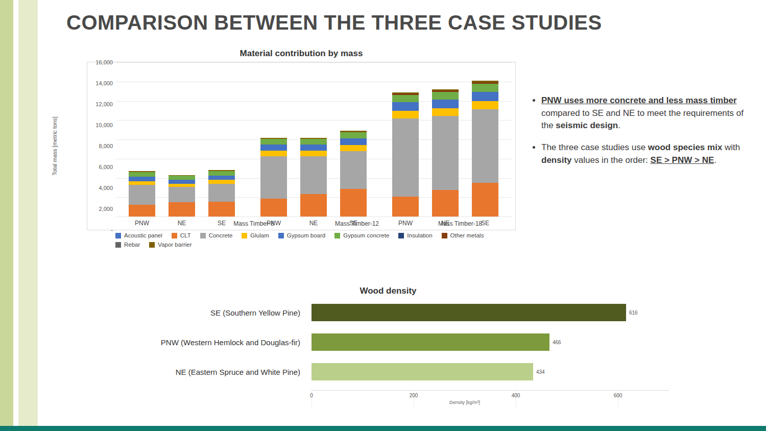COMPARISON BETWEEN THE THREE CASE STUDIES
Material contribution by mass
Total mass [metric tons]
16,000 14,000 12,000 10,000 8,000 6,000 4,000 2,000 -
PNW NE SE
PNW NE SE
PNW NE SE
Mass Timber-8 Mass Timber-12 Mass Timber-18
Acoustic panel
CLT
Concrete
Glulam
Gypsum board
Gypsum concrete
Insulation
Other metals
Rebar
Vapor barrier
PNW uses more concrete and less mass timber compared to SE and NE to meet the requirements of the seismic design.
The three case studies use wood species mix with density values in the order: SE > PNW > NE.
Wood density
SE (Southern Yellow Pine)
616
PNW (Western Hemlock and Douglas-fir)
466
NE (Eastern Spruce and White Pine)
434
0 200 400 600 Density [kg/m³]